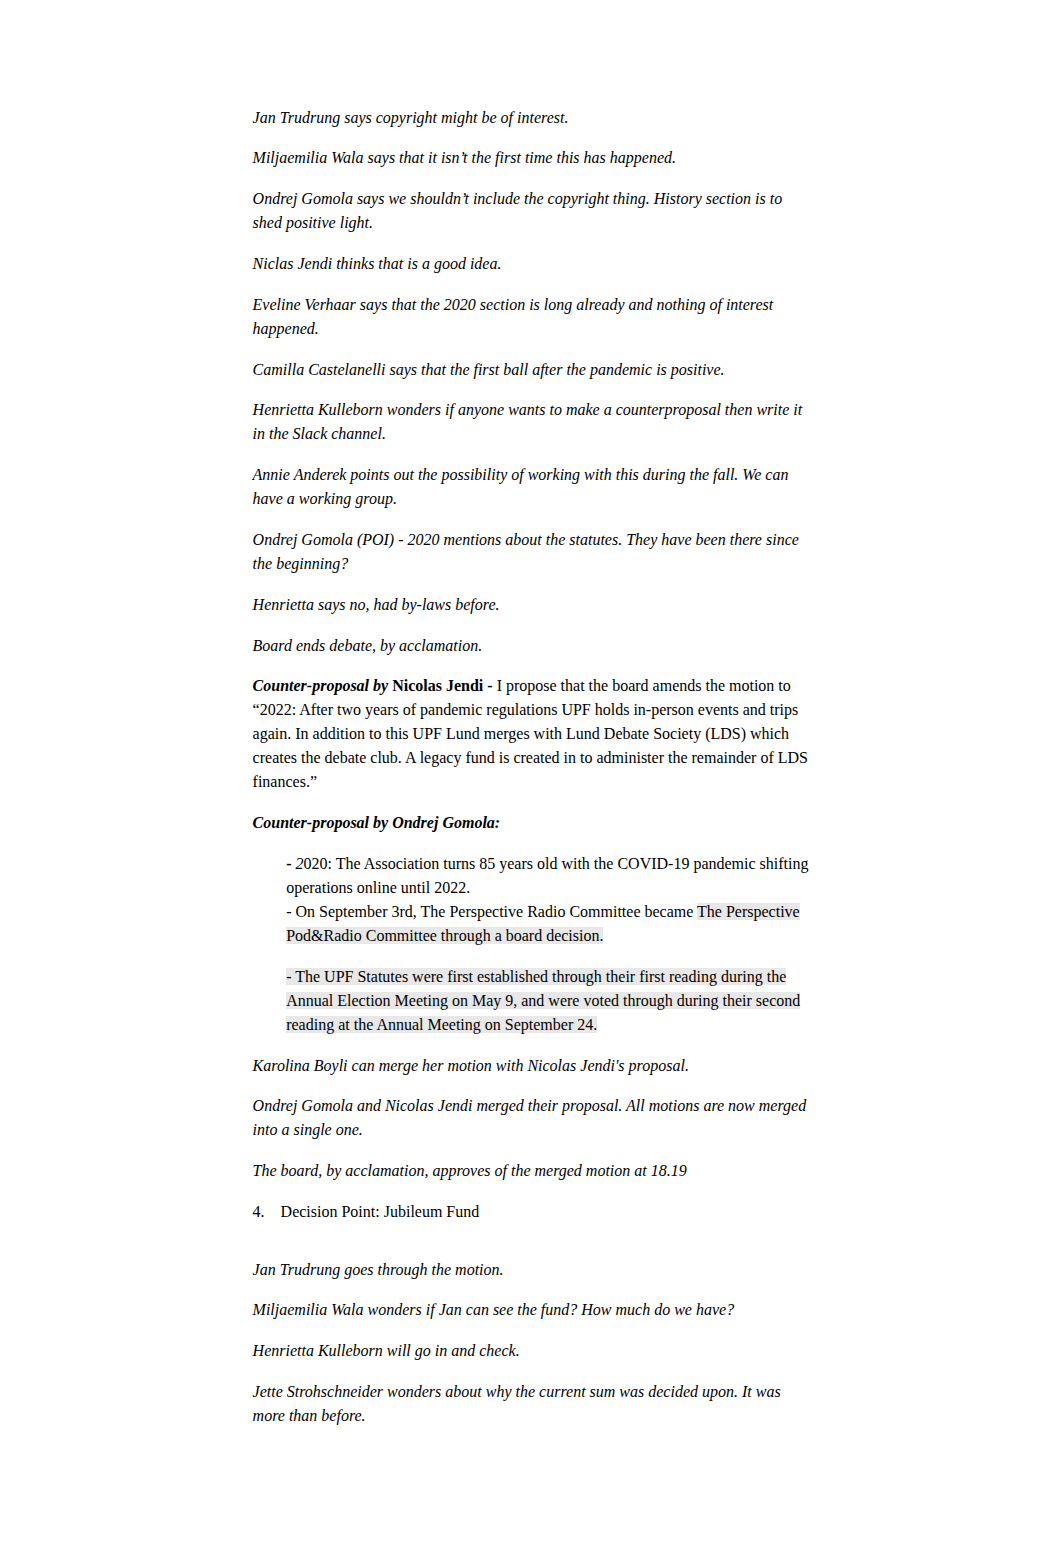Jan Trudrung says copyright might be of interest.
Miljaemilia Wala says that it isn’t the first time this has happened.
Ondrej Gomola says we shouldn’t include the copyright thing. History section is to shed positive light.
Niclas Jendi thinks that is a good idea.
Eveline Verhaar says that the 2020 section is long already and nothing of interest happened.
Camilla Castelanelli says that the first ball after the pandemic is positive.
Henrietta Kulleborn wonders if anyone wants to make a counterproposal then write it in the Slack channel.
Annie Anderek points out the possibility of working with this during the fall. We can have a working group.
Ondrej Gomola (POI) - 2020 mentions about the statutes. They have been there since the beginning?
Henrietta says no, had by-laws before.
Board ends debate, by acclamation.
Counter-proposal by Nicolas Jendi - I propose that the board amends the motion to “2022: After two years of pandemic regulations UPF holds in-person events and trips again. In addition to this UPF Lund merges with Lund Debate Society (LDS) which creates the debate club. A legacy fund is created in to administer the remainder of LDS finances.”
Counter-proposal by Ondrej Gomola:
- 2020: The Association turns 85 years old with the COVID-19 pandemic shifting operations online until 2022.
- On September 3rd, The Perspective Radio Committee became The Perspective Pod&Radio Committee through a board decision.
- The UPF Statutes were first established through their first reading during the Annual Election Meeting on May 9, and were voted through during their second reading at the Annual Meeting on September 24.
Karolina Boyli can merge her motion with Nicolas Jendi's proposal.
Ondrej Gomola and Nicolas Jendi merged their proposal. All motions are now merged into a single one.
The board, by acclamation, approves of the merged motion at 18.19
4. Decision Point: Jubileum Fund
Jan Trudrung goes through the motion.
Miljaemilia Wala wonders if Jan can see the fund? How much do we have?
Henrietta Kulleborn will go in and check.
Jette Strohschneider wonders about why the current sum was decided upon. It was more than before.